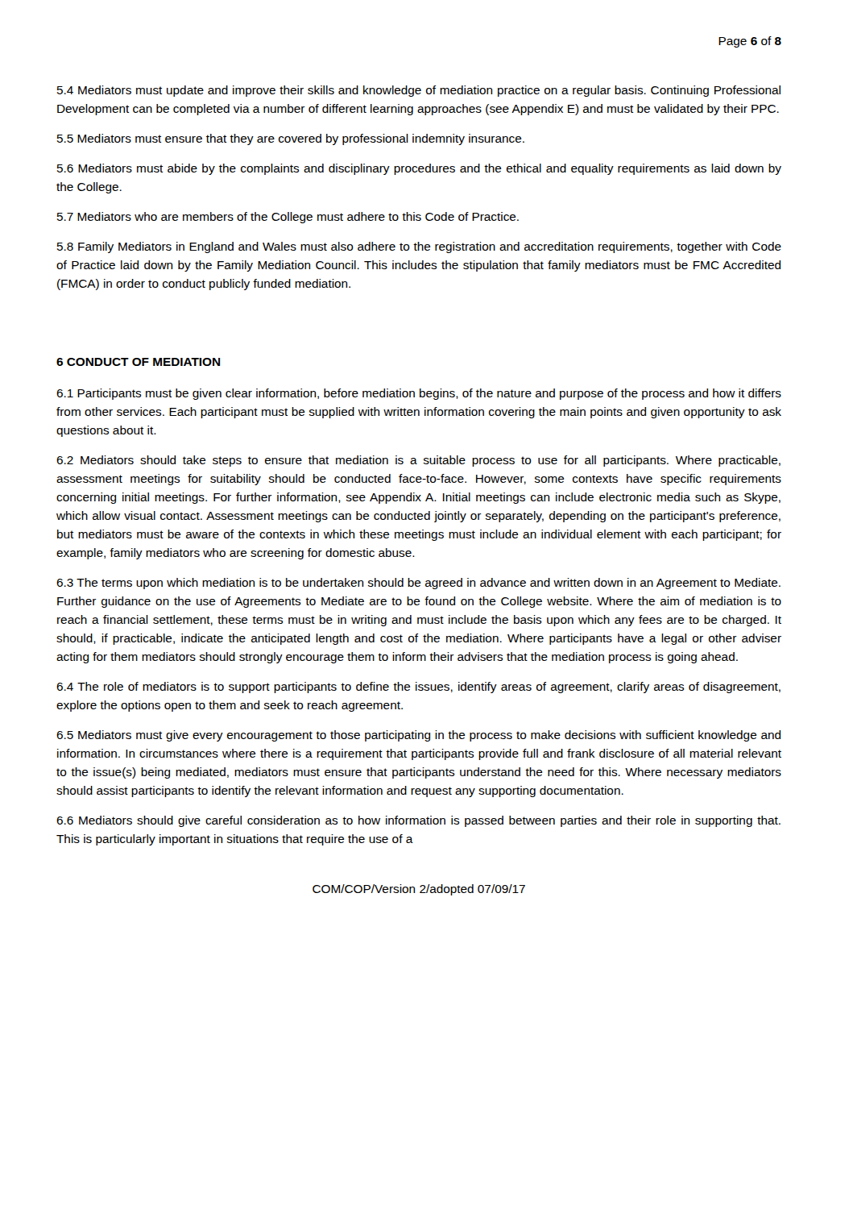Page 6 of 8
5.4 Mediators must update and improve their skills and knowledge of mediation practice on a regular basis. Continuing Professional Development can be completed via a number of different learning approaches (see Appendix E) and must be validated by their PPC.
5.5 Mediators must ensure that they are covered by professional indemnity insurance.
5.6 Mediators must abide by the complaints and disciplinary procedures and the ethical and equality requirements as laid down by the College.
5.7 Mediators who are members of the College must adhere to this Code of Practice.
5.8 Family Mediators in England and Wales must also adhere to the registration and accreditation requirements, together with Code of Practice laid down by the Family Mediation Council. This includes the stipulation that family mediators must be FMC Accredited (FMCA) in order to conduct publicly funded mediation.
6 CONDUCT OF MEDIATION
6.1 Participants must be given clear information, before mediation begins, of the nature and purpose of the process and how it differs from other services. Each participant must be supplied with written information covering the main points and given opportunity to ask questions about it.
6.2 Mediators should take steps to ensure that mediation is a suitable process to use for all participants. Where practicable, assessment meetings for suitability should be conducted face-to-face. However, some contexts have specific requirements concerning initial meetings. For further information, see Appendix A. Initial meetings can include electronic media such as Skype, which allow visual contact. Assessment meetings can be conducted jointly or separately, depending on the participant's preference, but mediators must be aware of the contexts in which these meetings must include an individual element with each participant; for example, family mediators who are screening for domestic abuse.
6.3 The terms upon which mediation is to be undertaken should be agreed in advance and written down in an Agreement to Mediate. Further guidance on the use of Agreements to Mediate are to be found on the College website. Where the aim of mediation is to reach a financial settlement, these terms must be in writing and must include the basis upon which any fees are to be charged. It should, if practicable, indicate the anticipated length and cost of the mediation. Where participants have a legal or other adviser acting for them mediators should strongly encourage them to inform their advisers that the mediation process is going ahead.
6.4 The role of mediators is to support participants to define the issues, identify areas of agreement, clarify areas of disagreement, explore the options open to them and seek to reach agreement.
6.5 Mediators must give every encouragement to those participating in the process to make decisions with sufficient knowledge and information. In circumstances where there is a requirement that participants provide full and frank disclosure of all material relevant to the issue(s) being mediated, mediators must ensure that participants understand the need for this. Where necessary mediators should assist participants to identify the relevant information and request any supporting documentation.
6.6 Mediators should give careful consideration as to how information is passed between parties and their role in supporting that. This is particularly important in situations that require the use of a
COM/COP/Version 2/adopted 07/09/17